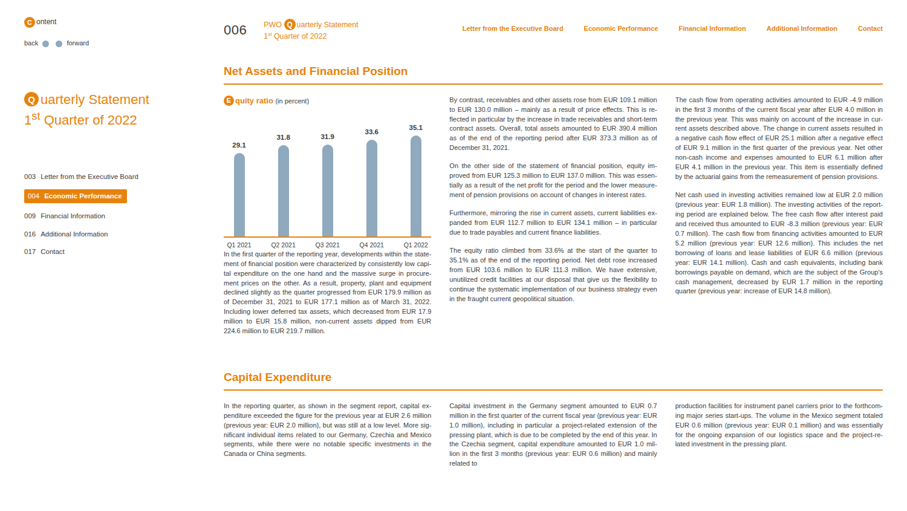Content
back forward
Quarterly Statement
1st Quarter of 2022
003 Letter from the Executive Board
004 Economic Performance
009 Financial Information
016 Additional Information
017 Contact
006
PWO Quarterly Statement
1st Quarter of 2022
Letter from the Executive Board Economic Performance Financial Information Additional Information Contact
Net Assets and Financial Position
Equity ratio (in percent)
29.1
31.8
31.9
33.6
35.1
Q1 2021
Q2 2021
Q3 2021
Q4 2021
Q1 2022
In the first quarter of the reporting year, developments within the statement of financial position were characterized by consistently low capital expenditure on the one hand and the massive surge in procurement prices on the other. As a result, property, plant and equipment declined slightly as the quarter progressed from EUR 179.9 million as of December 31, 2021 to EUR 177.1 million as of March 31, 2022. Including lower deferred tax assets, which decreased from EUR 17.9 million to EUR 15.8 million, non-current assets dipped from EUR 224.6 million to EUR 219.7 million.
By contrast, receivables and other assets rose from EUR 109.1 million to EUR 130.0 million – mainly as a result of price effects. This is reflected in particular by the increase in trade receivables and short-term contract assets. Overall, total assets amounted to EUR 390.4 million as of the end of the reporting period after EUR 373.3 million as of December 31, 2021.
On the other side of the statement of financial position, equity improved from EUR 125.3 million to EUR 137.0 million. This was essentially as a result of the net profit for the period and the lower measurement of pension provisions on account of changes in interest rates.
Furthermore, mirroring the rise in current assets, current liabilities expanded from EUR 112.7 million to EUR 134.1 million – in particular due to trade payables and current finance liabilities.
The equity ratio climbed from 33.6% at the start of the quarter to 35.1% as of the end of the reporting period. Net debt rose increased from EUR 103.6 million to EUR 111.3 million. We have extensive, unutilized credit facilities at our disposal that give us the flexibility to continue the systematic implementation of our business strategy even in the fraught current geopolitical situation.
The cash flow from operating activities amounted to EUR -4.9 million in the first 3 months of the current fiscal year after EUR 4.0 million in the previous year. This was mainly on account of the increase in current assets described above. The change in current assets resulted in a negative cash flow effect of EUR 25.1 million after a negative effect of EUR 9.1 million in the first quarter of the previous year. Net other non-cash income and expenses amounted to EUR 6.1 million after EUR 4.1 million in the previous year. This item is essentially defined by the actuarial gains from the remeasurement of pension provisions.
Net cash used in investing activities remained low at EUR 2.0 million (previous year: EUR 1.8 million). The investing activities of the reporting period are explained below. The free cash flow after interest paid and received thus amounted to EUR -8.3 million (previous year: EUR 0.7 million). The cash flow from financing activities amounted to EUR 5.2 million (previous year: EUR 12.6 million). This includes the net borrowing of loans and lease liabilities of EUR 6.6 million (previous year: EUR 14.1 million). Cash and cash equivalents, including bank borrowings payable on demand, which are the subject of the Group's cash management, decreased by EUR 1.7 million in the reporting quarter (previous year: increase of EUR 14.8 million).
Capital Expenditure
In the reporting quarter, as shown in the segment report, capital expenditure exceeded the figure for the previous year at EUR 2.6 million (previous year: EUR 2.0 million), but was still at a low level. More significant individual items related to our Germany, Czechia and Mexico segments, while there were no notable specific investments in the Canada or China segments.
Capital investment in the Germany segment amounted to EUR 0.7 million in the first quarter of the current fiscal year (previous year: EUR 1.0 million), including in particular a project-related extension of the pressing plant, which is due to be completed by the end of this year. In the Czechia segment, capital expenditure amounted to EUR 1.0 million in the first 3 months (previous year: EUR 0.6 million) and mainly related to
production facilities for instrument panel carriers prior to the forthcoming major series start-ups. The volume in the Mexico segment totaled EUR 0.6 million (previous year: EUR 0.1 million) and was essentially for the ongoing expansion of our logistics space and the project-related investment in the pressing plant.